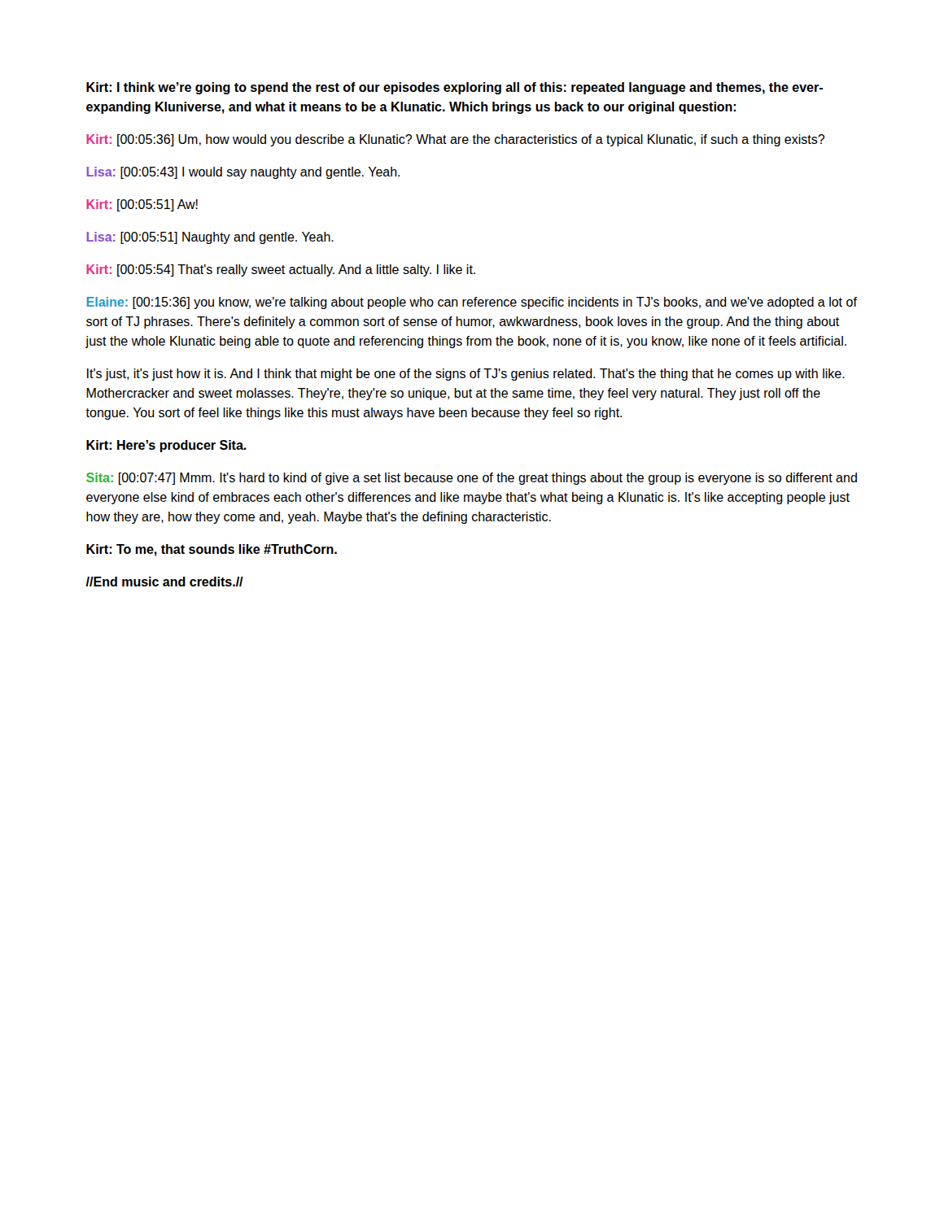Kirt: I think we’re going to spend the rest of our episodes exploring all of this: repeated language and themes, the ever-expanding Kluniverse, and what it means to be a Klunatic. Which brings us back to our original question:
Kirt: [00:05:36] Um, how would you describe a Klunatic? What are the characteristics of a typical Klunatic, if such a thing exists?
Lisa: [00:05:43] I would say naughty and gentle. Yeah.
Kirt: [00:05:51] Aw!
Lisa: [00:05:51] Naughty and gentle. Yeah.
Kirt: [00:05:54] That's really sweet actually. And a little salty. I like it.
Elaine: [00:15:36] you know, we're talking about people who can reference specific incidents in TJ's books, and we've adopted a lot of sort of TJ phrases. There's definitely a common sort of sense of humor, awkwardness, book loves in the group. And the thing about just the whole Klunatic being able to quote and referencing things from the book, none of it is, you know, like none of it feels artificial.
It's just, it's just how it is. And I think that might be one of the signs of TJ's genius related. That's the thing that he comes up with like. Mothercracker and sweet molasses. They're, they're so unique, but at the same time, they feel very natural. They just roll off the tongue. You sort of feel like things like this must always have been because they feel so right.
Kirt: Here’s producer Sita.
Sita: [00:07:47] Mmm. It's hard to kind of give a set list because one of the great things about the group is everyone is so different and everyone else kind of embraces each other's differences and like maybe that's what being a Klunatic is. It's like accepting people just how they are, how they come and, yeah. Maybe that's the defining characteristic.
Kirt: To me, that sounds like #TruthCorn.
//End music and credits.//